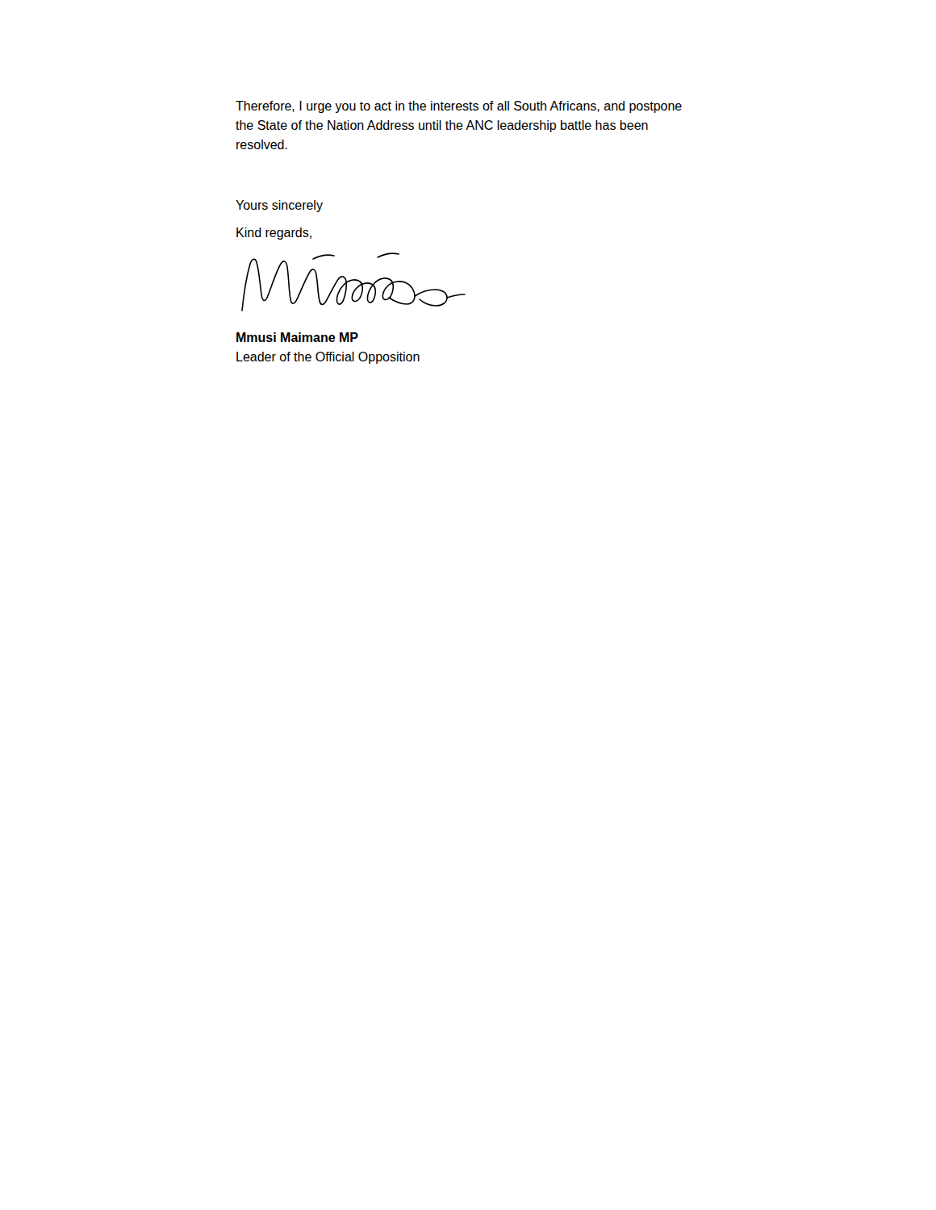Therefore, I urge you to act in the interests of all South Africans, and postpone the State of the Nation Address until the ANC leadership battle has been resolved.
Yours sincerely
Kind regards,
Mmusi Maimane MP
Leader of the Official Opposition